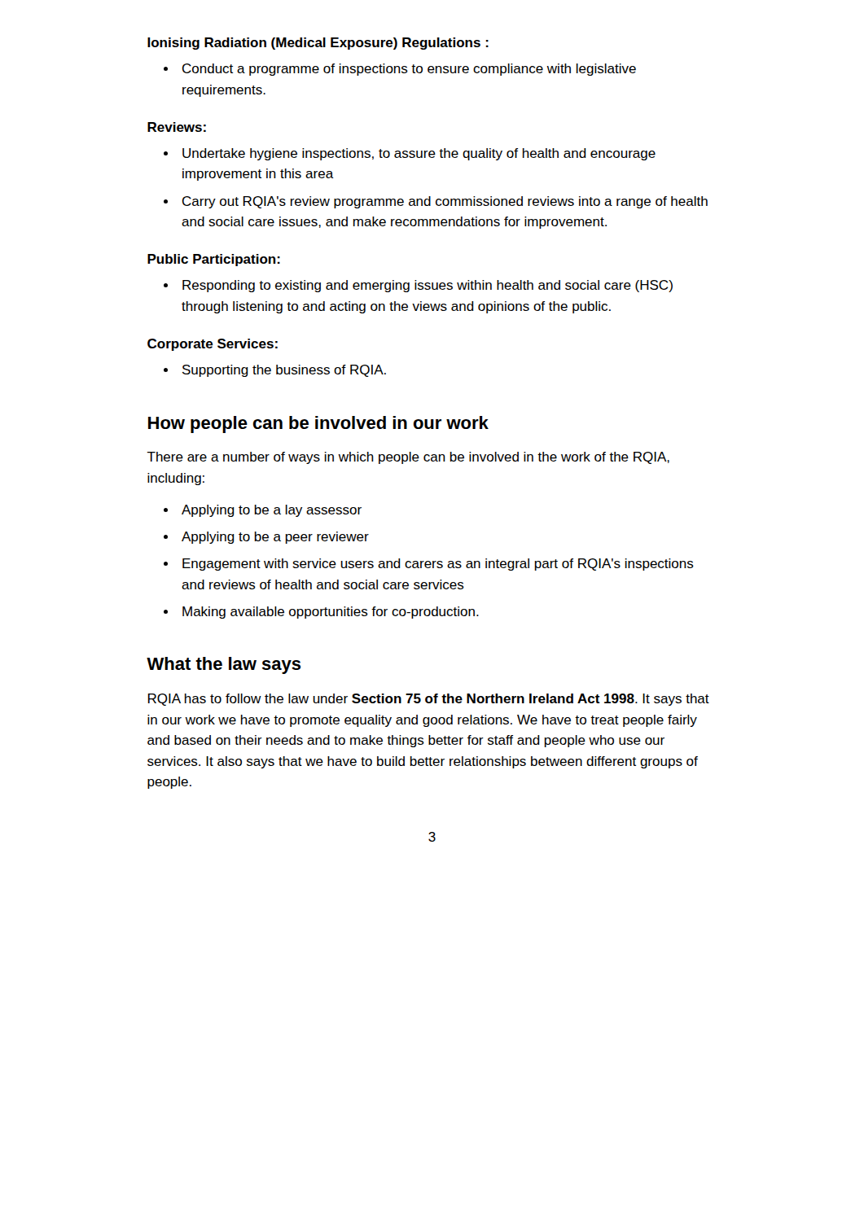Ionising Radiation (Medical Exposure) Regulations :
Conduct a programme of inspections to ensure compliance with legislative requirements.
Reviews:
Undertake hygiene inspections, to assure the quality of health and encourage improvement in this area
Carry out RQIA's review programme and commissioned reviews into a range of health and social care issues, and make recommendations for improvement.
Public Participation:
Responding to existing and emerging issues within health and social care (HSC) through listening to and acting on the views and opinions of the public.
Corporate Services:
Supporting the business of RQIA.
How people can be involved in our work
There are a number of ways in which people can be involved in the work of the RQIA, including:
Applying to be a lay assessor
Applying to be a peer reviewer
Engagement with service users and carers as an integral part of RQIA's inspections and reviews of health and social care services
Making available opportunities for co-production.
What the law says
RQIA has to follow the law under Section 75 of the Northern Ireland Act 1998. It says that in our work we have to promote equality and good relations. We have to treat people fairly and based on their needs and to make things better for staff and people who use our services. It also says that we have to build better relationships between different groups of people.
3